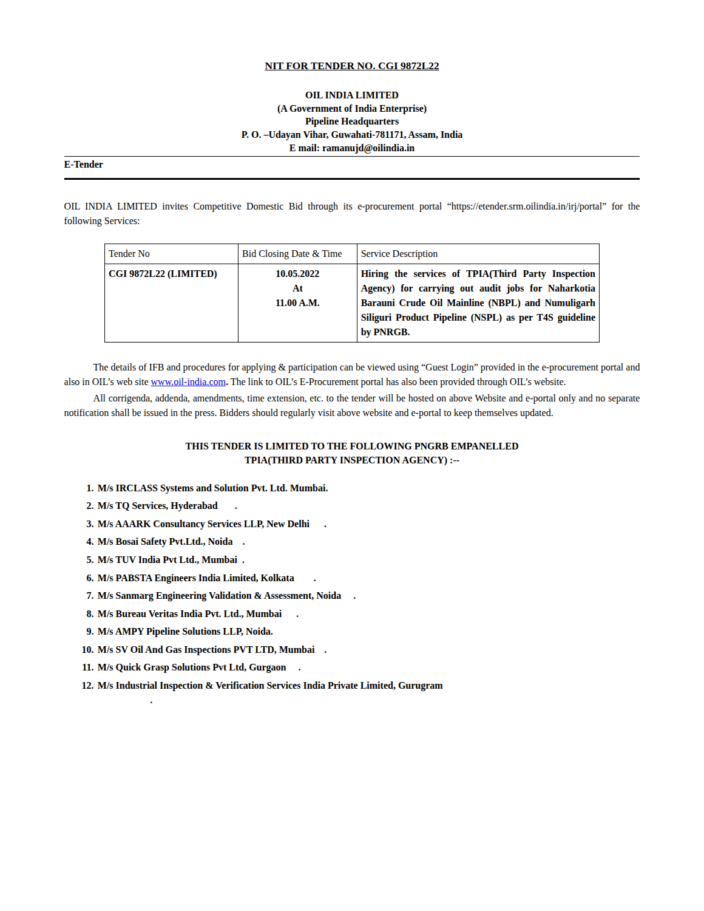NIT FOR TENDER NO. CGI 9872L22
OIL INDIA LIMITED
(A Government of India Enterprise)
Pipeline Headquarters
P. O. –Udayan Vihar, Guwahati-781171, Assam, India
E mail: ramanujd@oilindia.in
E-Tender
OIL INDIA LIMITED invites Competitive Domestic Bid through its e-procurement portal “https://etender.srm.oilindia.in/irj/portal” for the following Services:
| Tender No | Bid Closing Date & Time | Service Description |
| CGI 9872L22 (LIMITED) | 10.05.2022 At 11.00 A.M. | Hiring the services of TPIA(Third Party Inspection Agency) for carrying out audit jobs for Naharkotia Barauni Crude Oil Mainline (NBPL) and Numuligarh Siliguri Product Pipeline (NSPL) as per T4S guideline by PNRGB. |
The details of IFB and procedures for applying & participation can be viewed using “Guest Login” provided in the e-procurement portal and also in OIL’s web site www.oil-india.com. The link to OIL’s E-Procurement portal has also been provided through OIL’s website.
All corrigenda, addenda, amendments, time extension, etc. to the tender will be hosted on above Website and e-portal only and no separate notification shall be issued in the press. Bidders should regularly visit above website and e-portal to keep themselves updated.
THIS TENDER IS LIMITED TO THE FOLLOWING PNGRB EMPANELLED
TPIA(THIRD PARTY INSPECTION AGENCY) :--
M/s IRCLASS Systems and Solution Pvt. Ltd. Mumbai.
M/s TQ Services, Hyderabad .
M/s AAARK Consultancy Services LLP, New Delhi .
M/s Bosai Safety Pvt.Ltd., Noida .
M/s TUV India Pvt Ltd., Mumbai .
M/s PABSTA Engineers India Limited, Kolkata .
M/s Sanmarg Engineering Validation & Assessment, Noida .
M/s Bureau Veritas India Pvt. Ltd., Mumbai .
M/s AMPY Pipeline Solutions LLP, Noida.
M/s SV Oil And Gas Inspections PVT LTD, Mumbai .
M/s Quick Grasp Solutions Pvt Ltd, Gurgaon .
M/s Industrial Inspection & Verification Services India Private Limited, Gurugram .